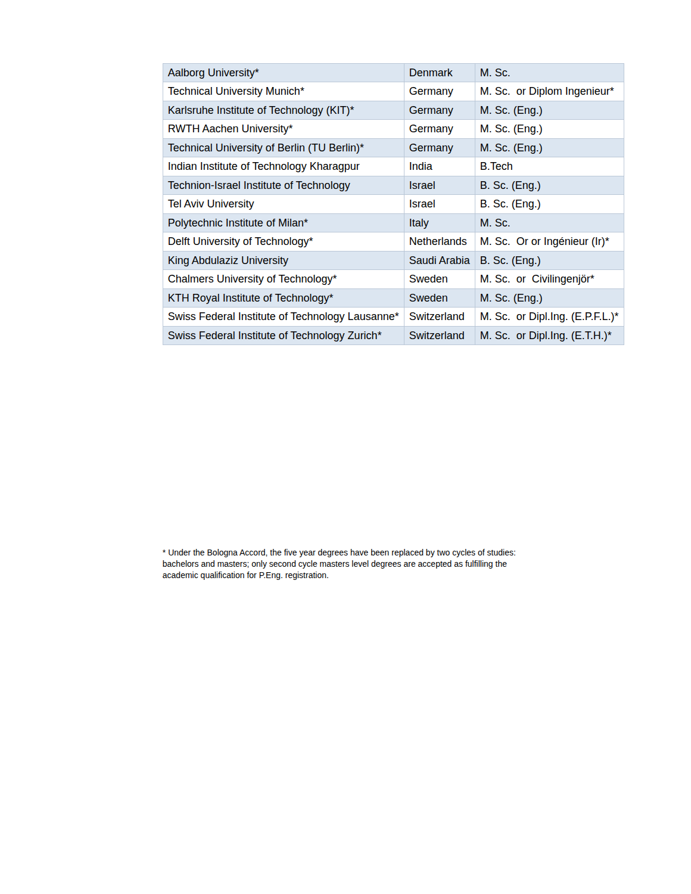| Aalborg University* | Denmark | M. Sc. |
| Technical University Munich* | Germany | M. Sc. or Diplom Ingenieur* |
| Karlsruhe Institute of Technology (KIT)* | Germany | M. Sc. (Eng.) |
| RWTH Aachen University* | Germany | M. Sc. (Eng.) |
| Technical University of Berlin (TU Berlin)* | Germany | M. Sc. (Eng.) |
| Indian Institute of Technology Kharagpur | India | B.Tech |
| Technion-Israel Institute of Technology | Israel | B. Sc. (Eng.) |
| Tel Aviv University | Israel | B. Sc. (Eng.) |
| Polytechnic Institute of Milan* | Italy | M. Sc. |
| Delft University of Technology* | Netherlands | M. Sc. Or or Ingénieur (Ir)* |
| King Abdulaziz University | Saudi Arabia | B. Sc. (Eng.) |
| Chalmers University of Technology* | Sweden | M. Sc. or Civilingenjör* |
| KTH Royal Institute of Technology* | Sweden | M. Sc. (Eng.) |
| Swiss Federal Institute of Technology Lausanne* | Switzerland | M. Sc. or Dipl.Ing. (E.P.F.L.)* |
| Swiss Federal Institute of Technology Zurich* | Switzerland | M. Sc. or Dipl.Ing. (E.T.H.)* |
* Under the Bologna Accord, the five year degrees have been replaced by two cycles of studies: bachelors and masters; only second cycle masters level degrees are accepted as fulfilling the academic qualification for P.Eng. registration.